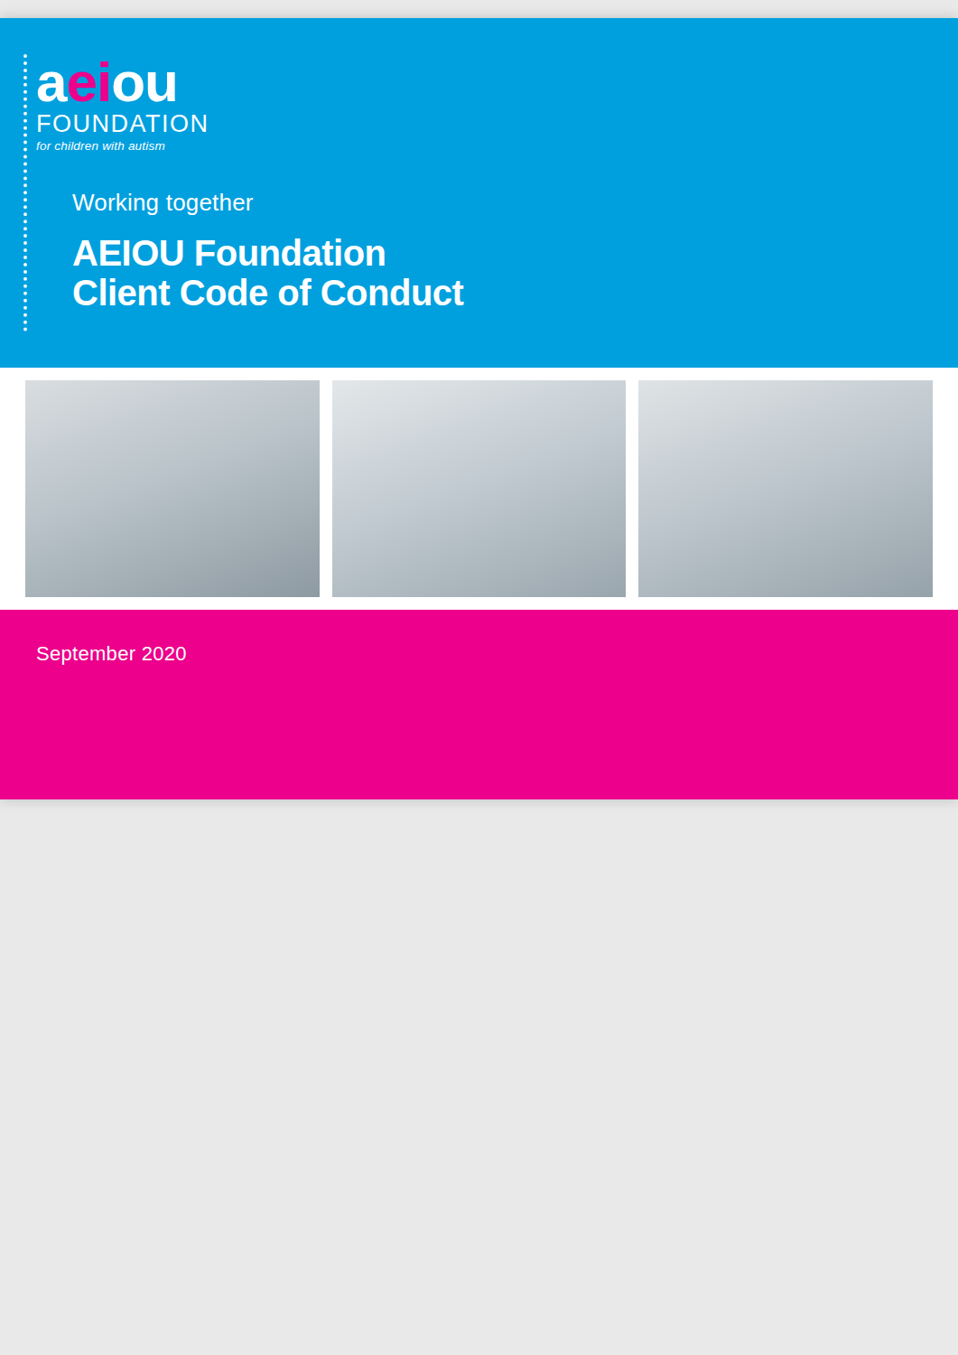aei ou
FOUNDATION
for children with autism
Working together
AEIOU Foundation
Client Code of Conduct
September 2020